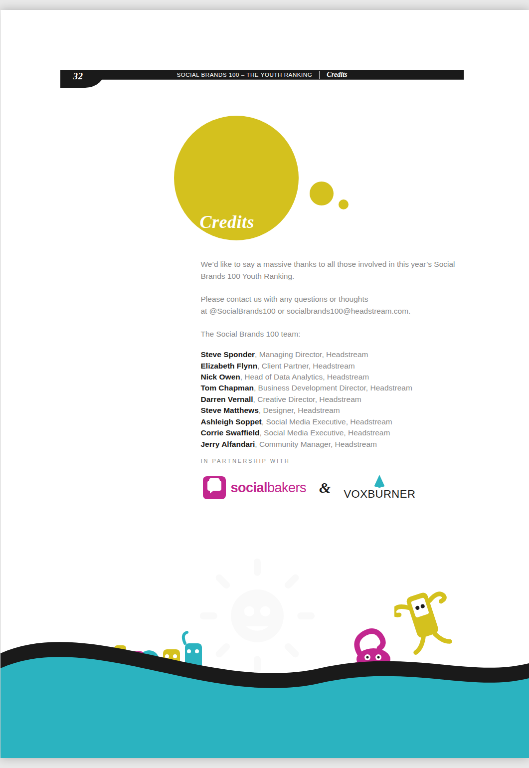32
Social Brands 100 – The Youth Ranking Credits
Credits
We’d like to say a massive thanks to all those involved in this year’s Social Brands 100 Youth Ranking.
Please contact us with any questions or thoughts
at @SocialBrands100 or socialbrands100@headstream.com.
The Social Brands 100 team:
Steve Sponder, Managing Director, Headstream
Elizabeth Flynn, Client Partner, Headstream
Nick Owen, Head of Data Analytics, Headstream
Tom Chapman, Business Development Director, Headstream
Darren Vernall, Creative Director, Headstream
Steve Matthews, Designer, Headstream
Ashleigh Soppet, Social Media Executive, Headstream
Corrie Swaffield, Social Media Executive, Headstream
Jerry Alfandari, Community Manager, Headstream
In partnership with
social bakers
&
VOXBURNER